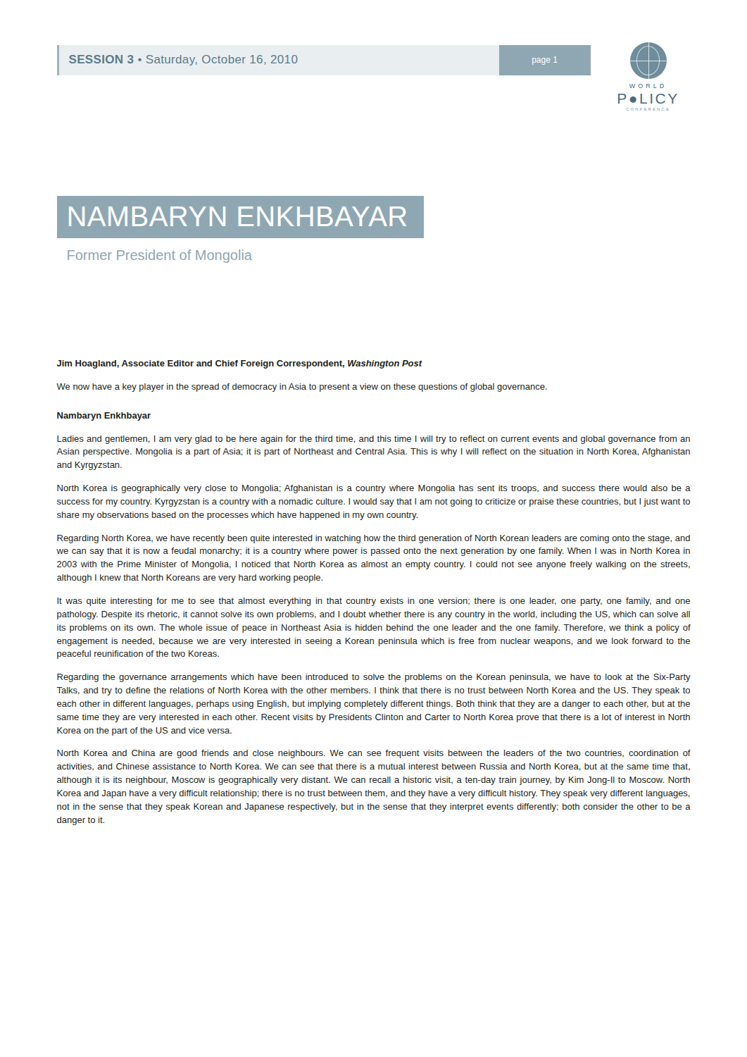SESSION 3 • Saturday, October 16, 2010
page 1
WORLD
P●LICY
CONFERENCE
NAMBARYN ENKHBAYAR
Former President of Mongolia
Jim Hoagland, Associate Editor and Chief Foreign Correspondent, Washington Post
We now have a key player in the spread of democracy in Asia to present a view on these questions of global governance.
Nambaryn Enkhbayar
Ladies and gentlemen, I am very glad to be here again for the third time, and this time I will try to reflect on current events and global governance from an Asian perspective. Mongolia is a part of Asia; it is part of Northeast and Central Asia. This is why I will reflect on the situation in North Korea, Afghanistan and Kyrgyzstan.
North Korea is geographically very close to Mongolia; Afghanistan is a country where Mongolia has sent its troops, and success there would also be a success for my country. Kyrgyzstan is a country with a nomadic culture. I would say that I am not going to criticize or praise these countries, but I just want to share my observations based on the processes which have happened in my own country.
Regarding North Korea, we have recently been quite interested in watching how the third generation of North Korean leaders are coming onto the stage, and we can say that it is now a feudal monarchy; it is a country where power is passed onto the next generation by one family. When I was in North Korea in 2003 with the Prime Minister of Mongolia, I noticed that North Korea as almost an empty country. I could not see anyone freely walking on the streets, although I knew that North Koreans are very hard working people.
It was quite interesting for me to see that almost everything in that country exists in one version; there is one leader, one party, one family, and one pathology. Despite its rhetoric, it cannot solve its own problems, and I doubt whether there is any country in the world, including the US, which can solve all its problems on its own. The whole issue of peace in Northeast Asia is hidden behind the one leader and the one family. Therefore, we think a policy of engagement is needed, because we are very interested in seeing a Korean peninsula which is free from nuclear weapons, and we look forward to the peaceful reunification of the two Koreas.
Regarding the governance arrangements which have been introduced to solve the problems on the Korean peninsula, we have to look at the Six-Party Talks, and try to define the relations of North Korea with the other members. I think that there is no trust between North Korea and the US. They speak to each other in different languages, perhaps using English, but implying completely different things. Both think that they are a danger to each other, but at the same time they are very interested in each other. Recent visits by Presidents Clinton and Carter to North Korea prove that there is a lot of interest in North Korea on the part of the US and vice versa.
North Korea and China are good friends and close neighbours. We can see frequent visits between the leaders of the two countries, coordination of activities, and Chinese assistance to North Korea. We can see that there is a mutual interest between Russia and North Korea, but at the same time that, although it is its neighbour, Moscow is geographically very distant. We can recall a historic visit, a ten-day train journey, by Kim Jong-Il to Moscow. North Korea and Japan have a very difficult relationship; there is no trust between them, and they have a very difficult history. They speak very different languages, not in the sense that they speak Korean and Japanese respectively, but in the sense that they interpret events differently; both consider the other to be a danger to it.